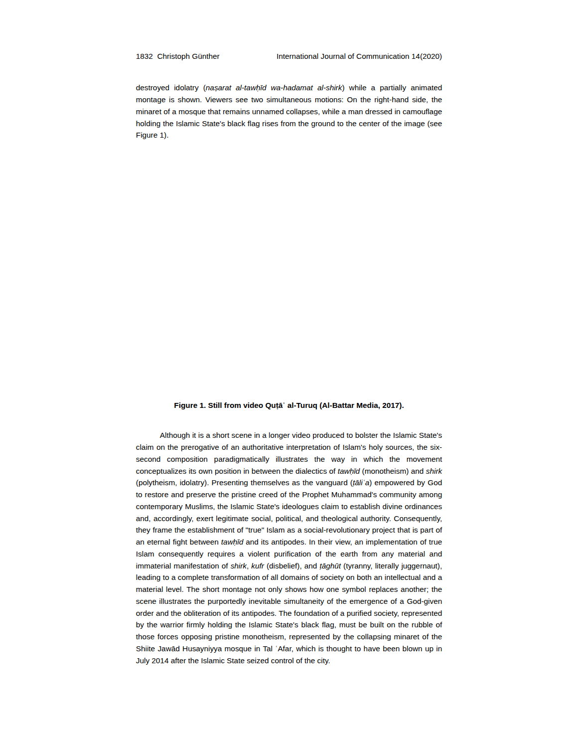1832 Christoph Günther
International Journal of Communication 14(2020)
destroyed idolatry (naṣarat al-tawḥīd wa-hadamat al-shirk) while a partially animated montage is shown. Viewers see two simultaneous motions: On the right-hand side, the minaret of a mosque that remains unnamed collapses, while a man dressed in camouflage holding the Islamic State's black flag rises from the ground to the center of the image (see Figure 1).
Figure 1. Still from video Quṭāʾ al-Turuq (Al-Battar Media, 2017).
Although it is a short scene in a longer video produced to bolster the Islamic State's claim on the prerogative of an authoritative interpretation of Islam's holy sources, the six-second composition paradigmatically illustrates the way in which the movement conceptualizes its own position in between the dialectics of tawḥīd (monotheism) and shirk (polytheism, idolatry). Presenting themselves as the vanguard (ṭāliʿa) empowered by God to restore and preserve the pristine creed of the Prophet Muhammad's community among contemporary Muslims, the Islamic State's ideologues claim to establish divine ordinances and, accordingly, exert legitimate social, political, and theological authority. Consequently, they frame the establishment of "true" Islam as a social-revolutionary project that is part of an eternal fight between tawḥīd and its antipodes. In their view, an implementation of true Islam consequently requires a violent purification of the earth from any material and immaterial manifestation of shirk, kufr (disbelief), and ṭāghūt (tyranny, literally juggernaut), leading to a complete transformation of all domains of society on both an intellectual and a material level. The short montage not only shows how one symbol replaces another; the scene illustrates the purportedly inevitable simultaneity of the emergence of a God-given order and the obliteration of its antipodes. The foundation of a purified society, represented by the warrior firmly holding the Islamic State's black flag, must be built on the rubble of those forces opposing pristine monotheism, represented by the collapsing minaret of the Shiite Jawād Husayniyya mosque in Tal ʿAfar, which is thought to have been blown up in July 2014 after the Islamic State seized control of the city.